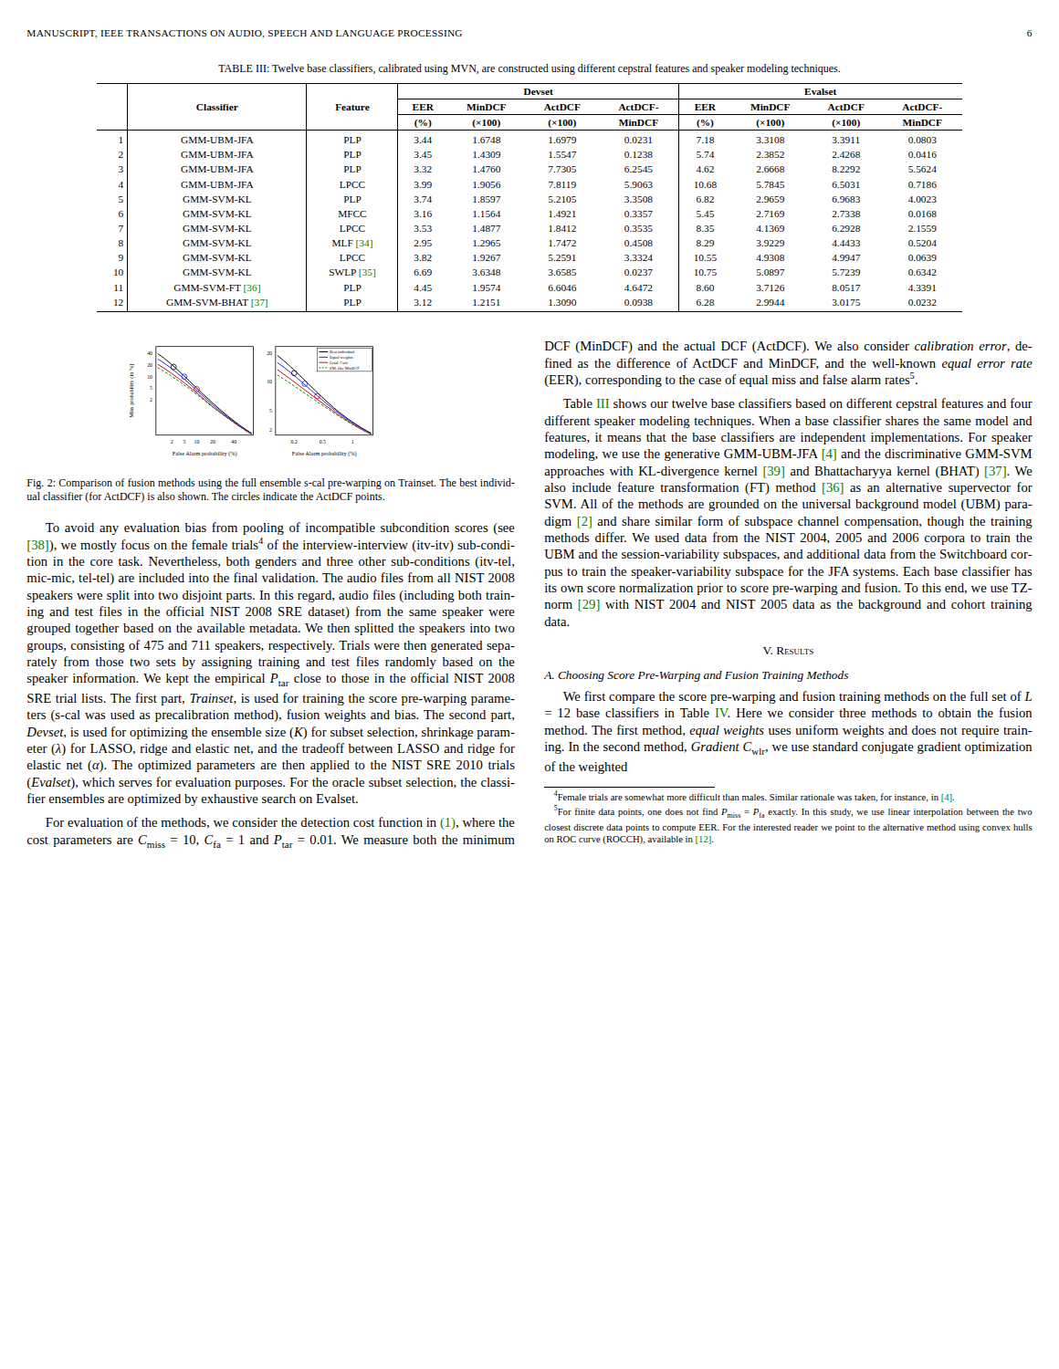Manuscript, IEEE Transactions on Audio, Speech and Language Processing 6
TABLE III: Twelve base classifiers, calibrated using MVN, are constructed using different cepstral features and speaker modeling techniques.
| | Classifier | Feature | Devset | Evalset |
| --- | --- | --- | --- | --- |
| EER | MinDCF | ActDCF | ActDCF- | EER | MinDCF | ActDCF | ActDCF- |
| (%) | (×100) | (×100) | MinDCF | (%) | (×100) | (×100) | MinDCF |
| 1 | GMM-UBM-JFA | PLP | 3.44 | 1.6748 | 1.6979 | 0.0231 | 7.18 | 3.3108 | 3.3911 | 0.0803 |
| 2 | GMM-UBM-JFA | PLP | 3.45 | 1.4309 | 1.5547 | 0.1238 | 5.74 | 2.3852 | 2.4268 | 0.0416 |
| 3 | GMM-UBM-JFA | PLP | 3.32 | 1.4760 | 7.7305 | 6.2545 | 4.62 | 2.6668 | 8.2292 | 5.5624 |
| 4 | GMM-UBM-JFA | LPCC | 3.99 | 1.9056 | 7.8119 | 5.9063 | 10.68 | 5.7845 | 6.5031 | 0.7186 |
| 5 | GMM-SVM-KL | PLP | 3.74 | 1.8597 | 5.2105 | 3.3508 | 6.82 | 2.9659 | 6.9683 | 4.0023 |
| 6 | GMM-SVM-KL | MFCC | 3.16 | 1.1564 | 1.4921 | 0.3357 | 5.45 | 2.7169 | 2.7338 | 0.0168 |
| 7 | GMM-SVM-KL | LPCC | 3.53 | 1.4877 | 1.8412 | 0.3535 | 8.35 | 4.1369 | 6.2928 | 2.1559 |
| 8 | GMM-SVM-KL | MLF [34] | 2.95 | 1.2965 | 1.7472 | 0.4508 | 8.29 | 3.9229 | 4.4433 | 0.5204 |
| 9 | GMM-SVM-KL | LPCC | 3.82 | 1.9267 | 5.2591 | 3.3324 | 10.55 | 4.9308 | 4.9947 | 0.0639 |
| 10 | GMM-SVM-KL | SWLP [35] | 6.69 | 3.6348 | 3.6585 | 0.0237 | 10.75 | 5.0897 | 5.7239 | 0.6342 |
| 11 | GMM-SVM-FT [36] | PLP | 4.45 | 1.9574 | 6.6046 | 4.6472 | 8.60 | 3.7126 | 8.0517 | 4.3391 |
| 12 | GMM-SVM-BHAT [37] | PLP | 3.12 | 1.2151 | 1.3090 | 0.0938 | 6.28 | 2.9944 | 3.0175 | 0.0232 |
40 20 10 5 2 2 5 10 20 40 False Alarm probability (%) Miss probability (in %) 20 10 5 2 0.2 0.5 1 False Alarm probability (%) Best individual Equal weights Grad. Cwlr EM–like MinDCF
Fig. 2: Comparison of fusion methods using the full ensemble s-cal pre-warping on Trainset. The best individual classifier (for ActDCF) is also shown. The circles indicate the ActDCF points.
To avoid any evaluation bias from pooling of incompatible subcondition scores (see [38]), we mostly focus on the female trials4 of the interview-interview (itv-itv) sub-condition in the core task. Nevertheless, both genders and three other sub-conditions (itv-tel, mic-mic, tel-tel) are included into the final validation. The audio files from all NIST 2008 speakers were split into two disjoint parts. In this regard, audio files (including both training and test files in the official NIST 2008 SRE dataset) from the same speaker were grouped together based on the available metadata. We then splitted the speakers into two groups, consisting of 475 and 711 speakers, respectively. Trials were then generated separately from those two sets by assigning training and test files randomly based on the speaker information. We kept the empirical Ptar close to those in the official NIST 2008 SRE trial lists. The first part, Trainset, is used for training the score pre-warping parameters (s-cal was used as precalibration method), fusion weights and bias. The second part, Devset, is used for optimizing the ensemble size (K) for subset selection, shrinkage parameter (λ) for LASSO, ridge and elastic net, and the tradeoff between LASSO and ridge for elastic net (α). The optimized parameters are then applied to the NIST SRE 2010 trials (Evalset), which serves for evaluation purposes. For the oracle subset selection, the classifier ensembles are optimized by exhaustive search on Evalset.
For evaluation of the methods, we consider the detection cost function in (1), where the cost parameters are Cmiss = 10, Cfa = 1 and Ptar = 0.01. We measure both the minimum DCF (MinDCF) and the actual DCF (ActDCF). We also consider calibration error, defined as the difference of ActDCF and MinDCF, and the well-known equal error rate (EER), corresponding to the case of equal miss and false alarm rates5.
Table III shows our twelve base classifiers based on different cepstral features and four different speaker modeling techniques. When a base classifier shares the same model and features, it means that the base classifiers are independent implementations. For speaker modeling, we use the generative GMM-UBM-JFA [4] and the discriminative GMM-SVM approaches with KL-divergence kernel [39] and Bhattacharyya kernel (BHAT) [37]. We also include feature transformation (FT) method [36] as an alternative supervector for SVM. All of the methods are grounded on the universal background model (UBM) paradigm [2] and share similar form of subspace channel compensation, though the training methods differ. We used data from the NIST 2004, 2005 and 2006 corpora to train the UBM and the session-variability subspaces, and additional data from the Switchboard corpus to train the speaker-variability subspace for the JFA systems. Each base classifier has its own score normalization prior to score pre-warping and fusion. To this end, we use TZ-norm [29] with NIST 2004 and NIST 2005 data as the background and cohort training data.
V. Results
A. Choosing Score Pre-Warping and Fusion Training Methods
We first compare the score pre-warping and fusion training methods on the full set of L = 12 base classifiers in Table IV. Here we consider three methods to obtain the fusion method. The first method, equal weights uses uniform weights and does not require training. In the second method, Gradient C wlr, we use standard conjugate gradient optimization of the weighted
4Female trials are somewhat more difficult than males. Similar rationale was taken, for instance, in [4].
5For finite data points, one does not find Pmiss = Pfa exactly. In this study, we use linear interpolation between the two closest discrete data points to compute EER. For the interested reader we point to the alternative method using convex hulls on ROC curve (ROCCH), available in [12].